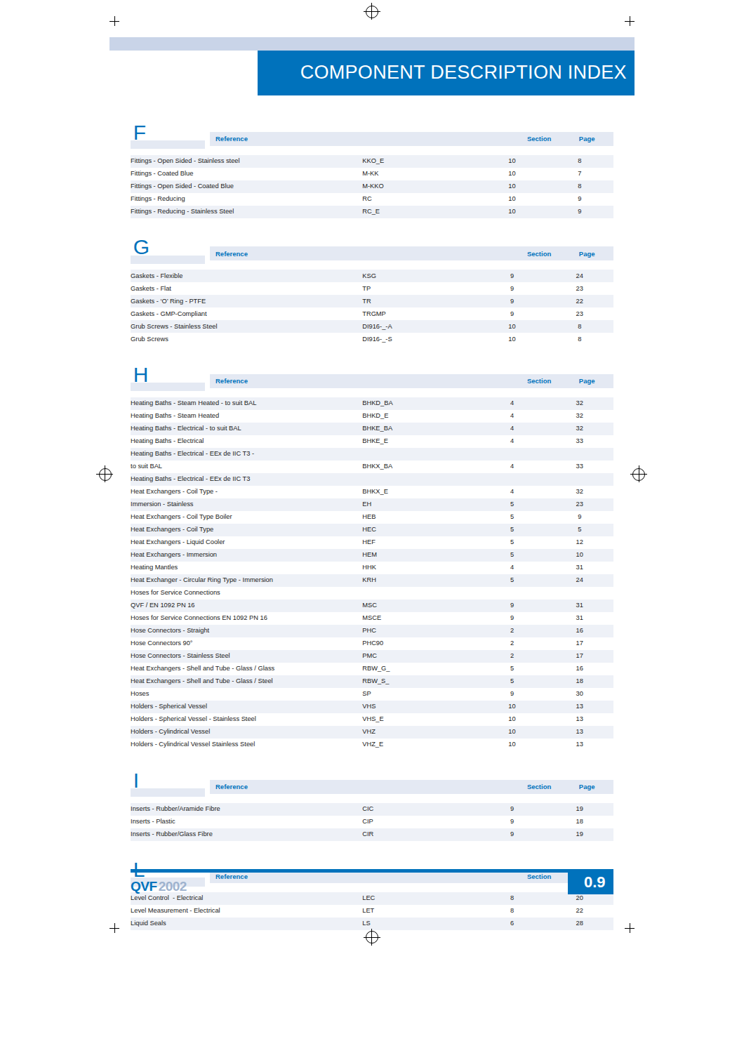COMPONENT DESCRIPTION INDEX
F
Reference
Section
Page
| Fittings - Open Sided - Stainless steel | KKO_E | 10 | 8 |
| Fittings - Coated Blue | M-KK | 10 | 7 |
| Fittings - Open Sided - Coated Blue | M-KKO | 10 | 8 |
| Fittings - Reducing | RC | 10 | 9 |
| Fittings - Reducing - Stainless Steel | RC_E | 10 | 9 |
G
Reference
Section
Page
| Gaskets - Flexible | KSG | 9 | 24 |
| Gaskets - Flat | TP | 9 | 23 |
| Gaskets - ‘O’ Ring - PTFE | TR | 9 | 22 |
| Gaskets - GMP-Compliant | TRGMP | 9 | 23 |
| Grub Screws - Stainless Steel | DI916-_-A | 10 | 8 |
| Grub Screws | DI916-_-S | 10 | 8 |
H
Reference
Section
Page
| Heating Baths - Steam Heated - to suit BAL | BHKD_BA | 4 | 32 |
| Heating Baths - Steam Heated | BHKD_E | 4 | 32 |
| Heating Baths - Electrical - to suit BAL | BHKE_BA | 4 | 32 |
| Heating Baths - Electrical | BHKE_E | 4 | 33 |
| Heating Baths - Electrical - EEx de IIC T3 - | | | |
| to suit BAL | BHKX_BA | 4 | 33 |
| Heating Baths - Electrical - EEx de IIC T3 | | | |
| Heat Exchangers - Coil Type - | BHKX_E | 4 | 32 |
| Immersion - Stainless | EH | 5 | 23 |
| Heat Exchangers - Coil Type Boiler | HEB | 5 | 9 |
| Heat Exchangers - Coil Type | HEC | 5 | 5 |
| Heat Exchangers - Liquid Cooler | HEF | 5 | 12 |
| Heat Exchangers - Immersion | HEM | 5 | 10 |
| Heating Mantles | HHK | 4 | 31 |
| Heat Exchanger - Circular Ring Type - Immersion | KRH | 5 | 24 |
| Hoses for Service Connections | | | |
| QVF / EN 1092 PN 16 | MSC | 9 | 31 |
| Hoses for Service Connections EN 1092 PN 16 | MSCE | 9 | 31 |
| Hose Connectors - Straight | PHC | 2 | 16 |
| Hose Connectors 90° | PHC90 | 2 | 17 |
| Hose Connectors - Stainless Steel | PMC | 2 | 17 |
| Heat Exchangers - Shell and Tube - Glass / Glass | RBW_G_ | 5 | 16 |
| Heat Exchangers - Shell and Tube - Glass / Steel | RBW_S_ | 5 | 18 |
| Hoses | SP | 9 | 30 |
| Holders - Spherical Vessel | VHS | 10 | 13 |
| Holders - Spherical Vessel - Stainless Steel | VHS_E | 10 | 13 |
| Holders - Cylindrical Vessel | VHZ | 10 | 13 |
| Holders - Cylindrical Vessel Stainless Steel | VHZ_E | 10 | 13 |
I
Reference
Section
Page
| Inserts - Rubber/Aramide Fibre | CIC | 9 | 19 |
| Inserts - Plastic | CIP | 9 | 18 |
| Inserts - Rubber/Glass Fibre | CIR | 9 | 19 |
L
Reference
Section
Page
| Level Control - Electrical | LEC | 8 | 20 |
| Level Measurement - Electrical | LET | 8 | 22 |
| Liquid Seals | LS | 6 | 28 |
QVF2002
0.9